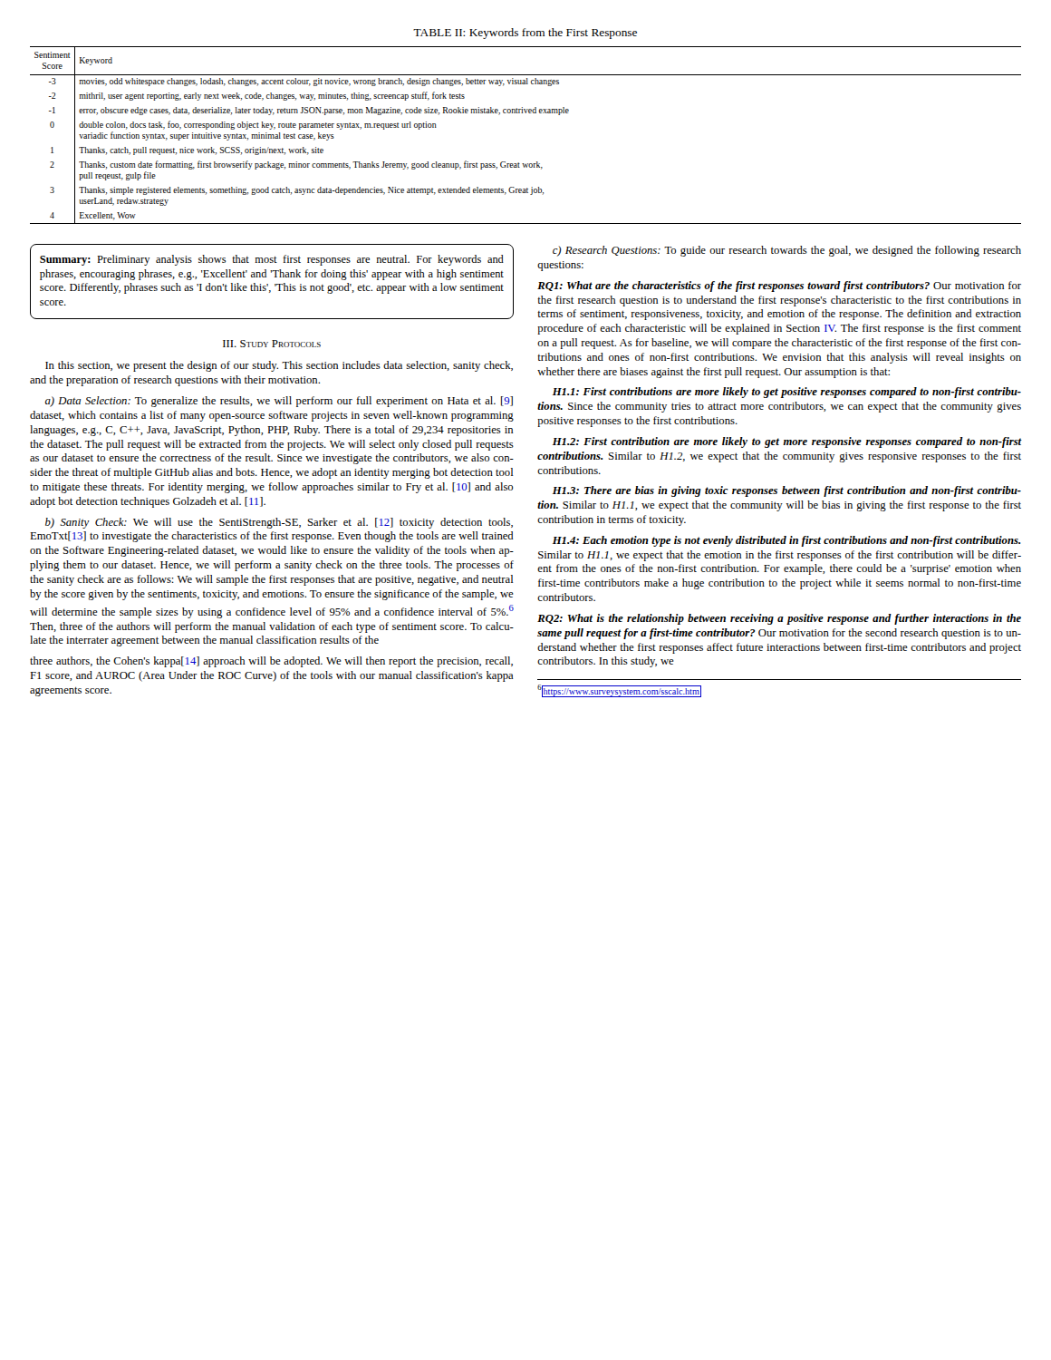TABLE II: Keywords from the First Response
| Sentiment Score | Keyword |
| --- | --- |
| -3 | movies, odd whitespace changes, lodash, changes, accent colour, git novice, wrong branch, design changes, better way, visual changes |
| -2 | mithril, user agent reporting, early next week, code, changes, way, minutes, thing, screencap stuff, fork tests |
| -1 | error, obscure edge cases, data, deserialize, later today, return JSON.parse, mon Magazine, code size, Rookie mistake, contrived example |
| 0 | double colon, docs task, foo, corresponding object key, route parameter syntax, m.request url option variadic function syntax, super intuitive syntax, minimal test case, keys |
| 1 | Thanks, catch, pull request, nice work, SCSS, origin/next, work, site |
| 2 | Thanks, custom date formatting, first browserify package, minor comments, Thanks Jeremy, good cleanup, first pass, Great work, pull reqeust, gulp file |
| 3 | Thanks, simple registered elements, something, good catch, async data-dependencies, Nice attempt, extended elements, Great job, userLand, redaw.strategy |
| 4 | Excellent, Wow |
Summary: Preliminary analysis shows that most first responses are neutral. For keywords and phrases, encouraging phrases, e.g., 'Excellent' and 'Thank for doing this' appear with a high sentiment score. Differently, phrases such as 'I don't like this', 'This is not good', etc. appear with a low sentiment score.
III. Study Protocols
In this section, we present the design of our study. This section includes data selection, sanity check, and the preparation of research questions with their motivation.
a) Data Selection: To generalize the results, we will perform our full experiment on Hata et al. [9] dataset, which contains a list of many open-source software projects in seven well-known programming languages, e.g., C, C++, Java, JavaScript, Python, PHP, Ruby. There is a total of 29,234 repositories in the dataset. The pull request will be extracted from the projects. We will select only closed pull requests as our dataset to ensure the correctness of the result. Since we investigate the contributors, we also consider the threat of multiple GitHub alias and bots. Hence, we adopt an identity merging bot detection tool to mitigate these threats. For identity merging, we follow approaches similar to Fry et al. [10] and also adopt bot detection techniques Golzadeh et al. [11].
b) Sanity Check: We will use the SentiStrength-SE, Sarker et al. [12] toxicity detection tools, EmoTxt[13] to investigate the characteristics of the first response. Even though the tools are well trained on the Software Engineering-related dataset, we would like to ensure the validity of the tools when applying them to our dataset. Hence, we will perform a sanity check on the three tools. The processes of the sanity check are as follows: We will sample the first responses that are positive, negative, and neutral by the score given by the sentiments, toxicity, and emotions. To ensure the significance of the sample, we will determine the sample sizes by using a confidence level of 95% and a confidence interval of 5%.6 Then, three of the authors will perform the manual validation of each type of sentiment score. To calculate the interrater agreement between the manual classification results of the
three authors, the Cohen's kappa[14] approach will be adopted. We will then report the precision, recall, F1 score, and AUROC (Area Under the ROC Curve) of the tools with our manual classification's kappa agreements score.
c) Research Questions: To guide our research towards the goal, we designed the following research questions:
RQ1: What are the characteristics of the first responses toward first contributors? Our motivation for the first research question is to understand the first response's characteristic to the first contributions in terms of sentiment, responsiveness, toxicity, and emotion of the response. The definition and extraction procedure of each characteristic will be explained in Section IV. The first response is the first comment on a pull request. As for baseline, we will compare the characteristic of the first response of the first contributions and ones of non-first contributions. We envision that this analysis will reveal insights on whether there are biases against the first pull request. Our assumption is that:
H1.1: First contributions are more likely to get positive responses compared to non-first contributions. Since the community tries to attract more contributors, we can expect that the community gives positive responses to the first contributions.
H1.2: First contribution are more likely to get more responsive responses compared to non-first contributions. Similar to H1.2, we expect that the community gives responsive responses to the first contributions.
H1.3: There are bias in giving toxic responses between first contribution and non-first contribution. Similar to H1.1, we expect that the community will be bias in giving the first response to the first contribution in terms of toxicity.
H1.4: Each emotion type is not evenly distributed in first contributions and non-first contributions. Similar to H1.1, we expect that the emotion in the first responses of the first contribution will be different from the ones of the non-first contribution. For example, there could be a 'surprise' emotion when first-time contributors make a huge contribution to the project while it seems normal to non-first-time contributors.
RQ2: What is the relationship between receiving a positive response and further interactions in the same pull request for a first-time contributor? Our motivation for the second research question is to understand whether the first responses affect future interactions between first-time contributors and project contributors. In this study, we
6https://www.surveysystem.com/sscalc.htm